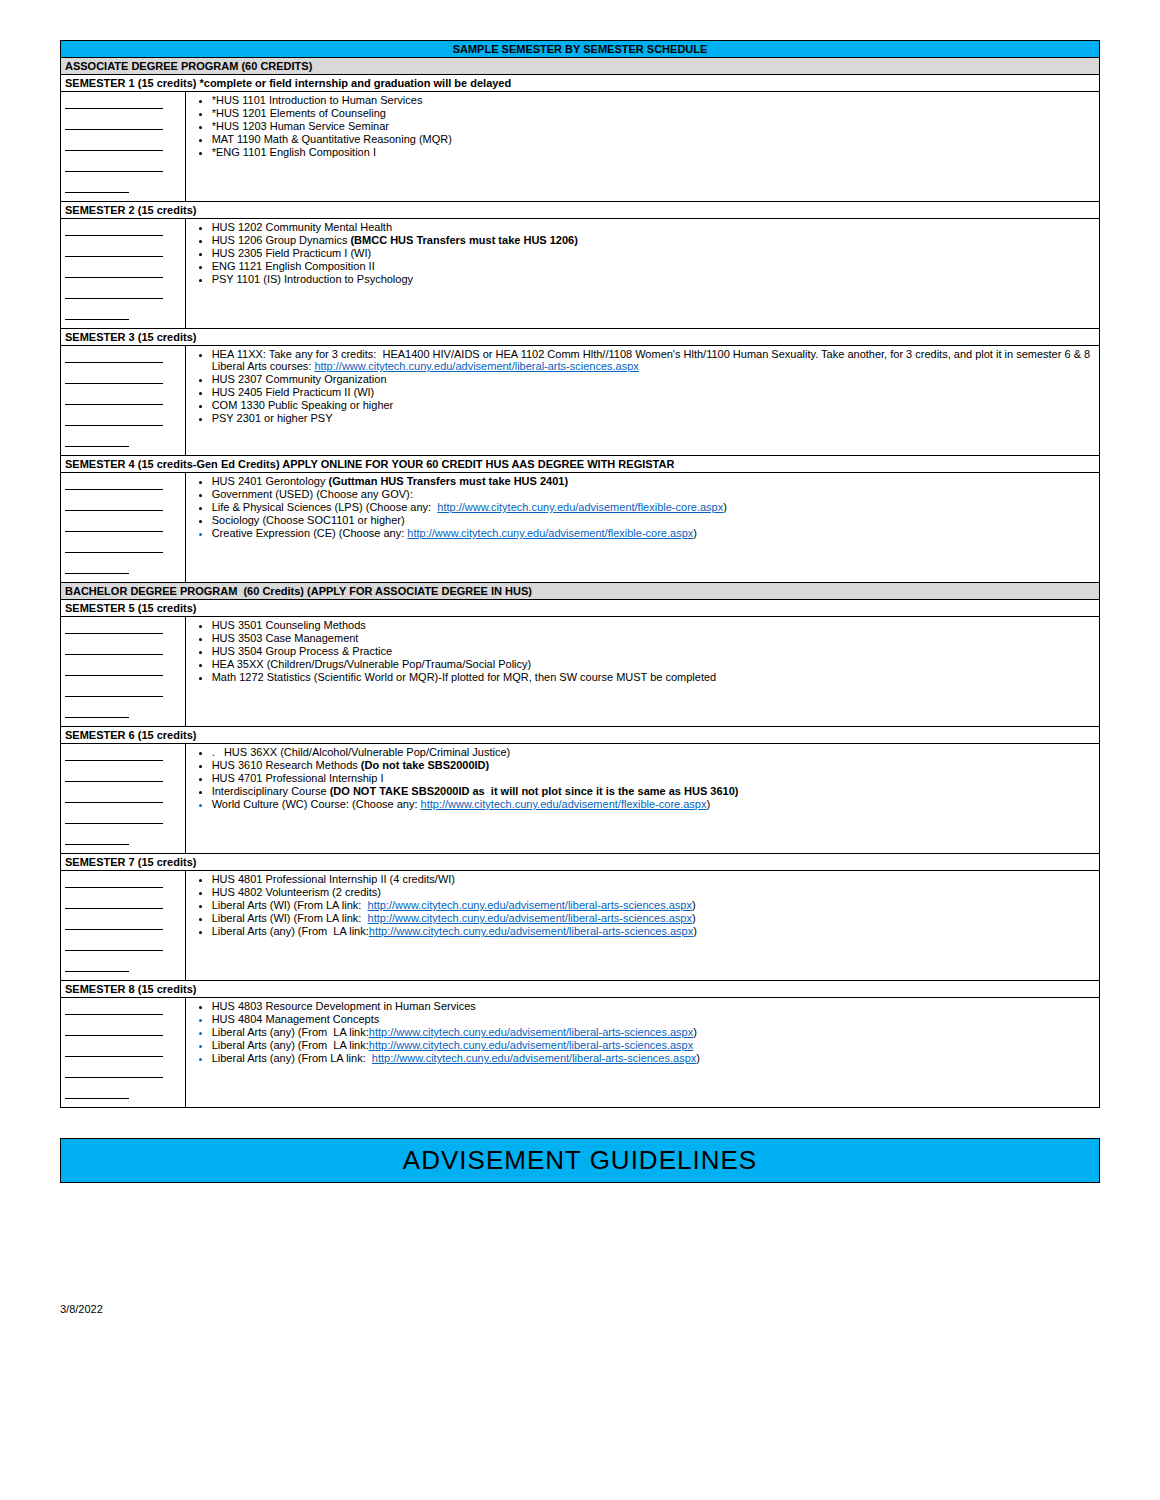| SAMPLE SEMESTER BY SEMESTER SCHEDULE |
| ASSOCIATE DEGREE PROGRAM (60 CREDITS) |
| SEMESTER 1 (15 credits) *complete or field internship and graduation will be delayed |
| | *HUS 1101 Introduction to Human Services *HUS 1201 Elements of Counseling *HUS 1203 Human Service Seminar MAT 1190 Math & Quantitative Reasoning (MQR) *ENG 1101 English Composition I |
| SEMESTER 2 (15 credits) |
| | HUS 1202 Community Mental Health HUS 1206 Group Dynamics (BMCC HUS Transfers must take HUS 1206) HUS 2305 Field Practicum I (WI) ENG 1121 English Composition II PSY 1101 (IS) Introduction to Psychology |
| SEMESTER 3 (15 credits) |
| | HEA 11XX: Take any for 3 credits: HEA1400 HIV/AIDS or HEA 1102 Comm Hlth//1108 Women's Hlth/1100 Human Sexuality. Take another, for 3 credits, and plot it in semester 6 & 8 Liberal Arts courses: http://www.citytech.cuny.edu/advisement/liberal-arts-sciences.aspx HUS 2307 Community Organization HUS 2405 Field Practicum II (WI) COM 1330 Public Speaking or higher PSY 2301 or higher PSY |
| SEMESTER 4 (15 credits-Gen Ed Credits) APPLY ONLINE FOR YOUR 60 CREDIT HUS AAS DEGREE WITH REGISTAR |
| | HUS 2401 Gerontology (Guttman HUS Transfers must take HUS 2401) Government (USED) (Choose any GOV): Life & Physical Sciences (LPS) (Choose any: http://www.citytech.cuny.edu/advisement/flexible-core.aspx ) Sociology (Choose SOC1101 or higher) Creative Expression (CE) (Choose any: http://www.citytech.cuny.edu/advisement/flexible-core.aspx ) |
| BACHELOR DEGREE PROGRAM (60 Credits) (APPLY FOR ASSOCIATE DEGREE IN HUS) |
| SEMESTER 5 (15 credits) |
| | HUS 3501 Counseling Methods HUS 3503 Case Management HUS 3504 Group Process & Practice HEA 35XX (Children/Drugs/Vulnerable Pop/Trauma/Social Policy) Math 1272 Statistics (Scientific World or MQR)-If plotted for MQR, then SW course MUST be completed |
| SEMESTER 6 (15 credits) |
| | . HUS 36XX (Child/Alcohol/Vulnerable Pop/Criminal Justice) HUS 3610 Research Methods (Do not take SBS2000ID) HUS 4701 Professional Internship I Interdisciplinary Course (DO NOT TAKE SBS2000ID as it will not plot since it is the same as HUS 3610) World Culture (WC) Course: (Choose any: http://www.citytech.cuny.edu/advisement/flexible-core.aspx ) |
| SEMESTER 7 (15 credits) |
| | HUS 4801 Professional Internship II (4 credits/WI) HUS 4802 Volunteerism (2 credits) Liberal Arts (WI) (From LA link: http://www.citytech.cuny.edu/advisement/liberal-arts-sciences.aspx ) Liberal Arts (WI) (From LA link: http://www.citytech.cuny.edu/advisement/liberal-arts-sciences.aspx ) Liberal Arts (any) (From LA link: http://www.citytech.cuny.edu/advisement/liberal-arts-sciences.aspx ) |
| SEMESTER 8 (15 credits) |
| | HUS 4803 Resource Development in Human Services HUS 4804 Management Concepts Liberal Arts (any) (From LA link: http://www.citytech.cuny.edu/advisement/liberal-arts-sciences.aspx ) Liberal Arts (any) (From LA link: http://www.citytech.cuny.edu/advisement/liberal-arts-sciences.aspx Liberal Arts (any) (From LA link: http://www.citytech.cuny.edu/advisement/liberal-arts-sciences.aspx ) |
ADVISEMENT GUIDELINES
3/8/2022